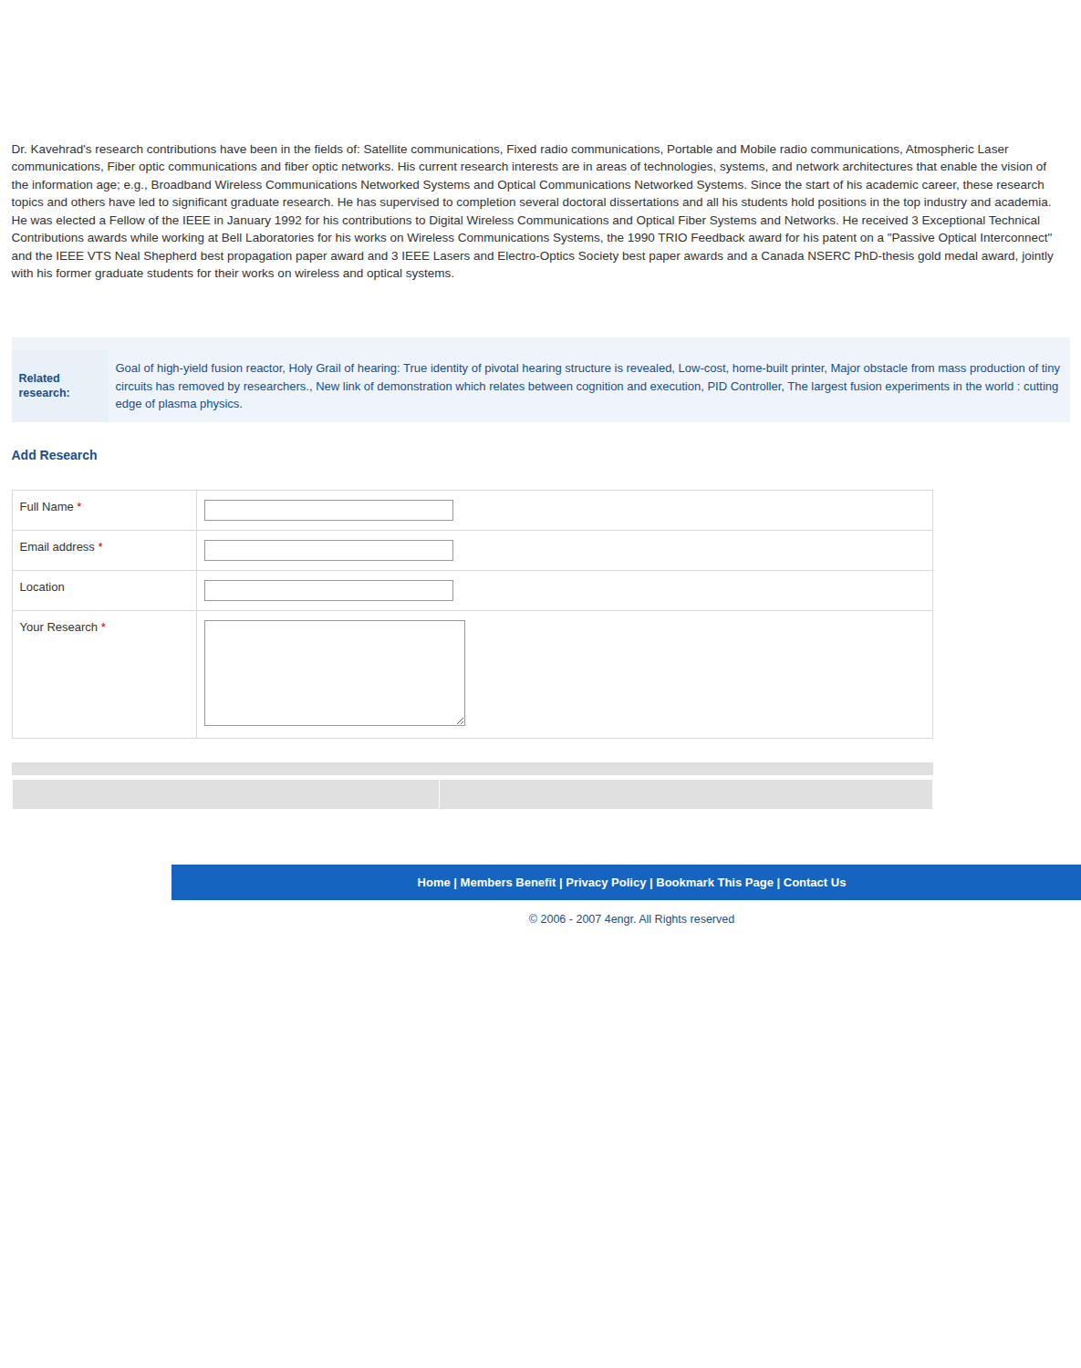Dr. Kavehrad's research contributions have been in the fields of: Satellite communications, Fixed radio communications, Portable and Mobile radio communications, Atmospheric Laser communications, Fiber optic communications and fiber optic networks. His current research interests are in areas of technologies, systems, and network architectures that enable the vision of the information age; e.g., Broadband Wireless Communications Networked Systems and Optical Communications Networked Systems. Since the start of his academic career, these research topics and others have led to significant graduate research. He has supervised to completion several doctoral dissertations and all his students hold positions in the top industry and academia. He was elected a Fellow of the IEEE in January 1992 for his contributions to Digital Wireless Communications and Optical Fiber Systems and Networks. He received 3 Exceptional Technical Contributions awards while working at Bell Laboratories for his works on Wireless Communications Systems, the 1990 TRIO Feedback award for his patent on a "Passive Optical Interconnect" and the IEEE VTS Neal Shepherd best propagation paper award and 3 IEEE Lasers and Electro-Optics Society best paper awards and a Canada NSERC PhD-thesis gold medal award, jointly with his former graduate students for their works on wireless and optical systems.
| Related research: | Goal of high-yield fusion reactor, Holy Grail of hearing: True identity of pivotal hearing structure is revealed, Low-cost, home-built printer, Major obstacle from mass production of tiny circuits has removed by researchers., New link of demonstration which relates between cognition and execution, PID Controller, The largest fusion experiments in the world : cutting edge of plasma physics. |
Add Research
| Full Name * | |
| Email address * | |
| Location | |
| Your Research * | |
Home | Members Benefit | Privacy Policy | Bookmark This Page | Contact Us
© 2006 - 2007 4engr. All Rights reserved